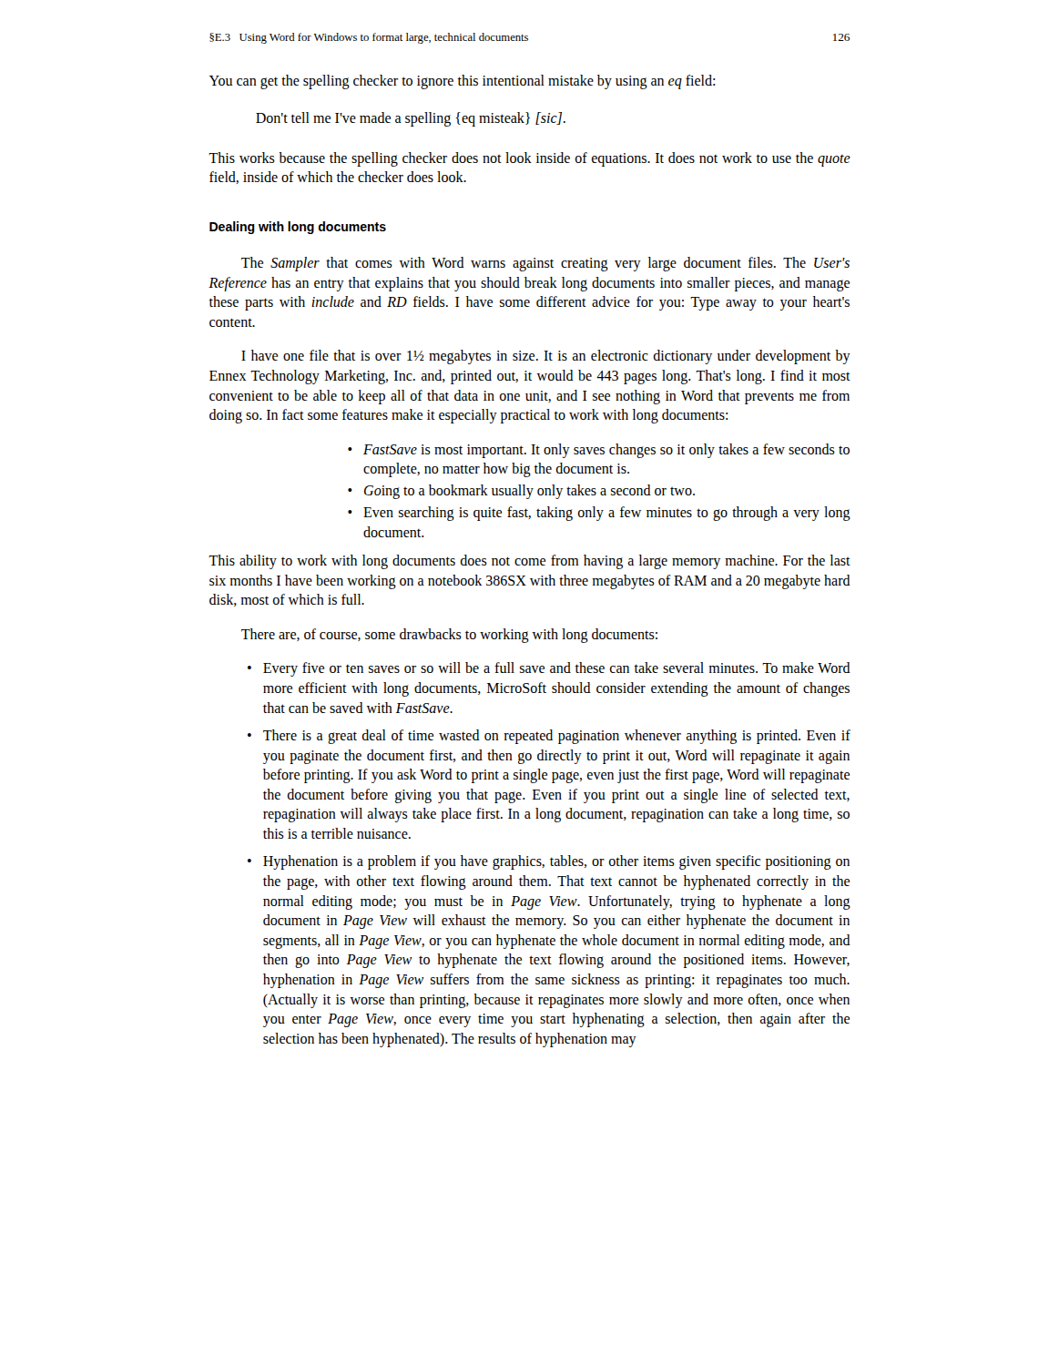§E.3 Using Word for Windows to format large, technical documents 126
You can get the spelling checker to ignore this intentional mistake by using an eq field:
Don't tell me I've made a spelling {eq misteak} [sic].
This works because the spelling checker does not look inside of equations. It does not work to use the quote field, inside of which the checker does look.
Dealing with long documents
The Sampler that comes with Word warns against creating very large document files. The User's Reference has an entry that explains that you should break long documents into smaller pieces, and manage these parts with include and RD fields. I have some different advice for you: Type away to your heart's content.
I have one file that is over 1½ megabytes in size. It is an electronic dictionary under development by Ennex Technology Marketing, Inc. and, printed out, it would be 443 pages long. That's long. I find it most convenient to be able to keep all of that data in one unit, and I see nothing in Word that prevents me from doing so. In fact some features make it especially practical to work with long documents:
FastSave is most important. It only saves changes so it only takes a few seconds to complete, no matter how big the document is.
Going to a bookmark usually only takes a second or two.
Even searching is quite fast, taking only a few minutes to go through a very long document.
This ability to work with long documents does not come from having a large memory machine. For the last six months I have been working on a notebook 386SX with three megabytes of RAM and a 20 megabyte hard disk, most of which is full.
There are, of course, some drawbacks to working with long documents:
Every five or ten saves or so will be a full save and these can take several minutes. To make Word more efficient with long documents, MicroSoft should consider extending the amount of changes that can be saved with FastSave.
There is a great deal of time wasted on repeated pagination whenever anything is printed. Even if you paginate the document first, and then go directly to print it out, Word will repaginate it again before printing. If you ask Word to print a single page, even just the first page, Word will repaginate the document before giving you that page. Even if you print out a single line of selected text, repagination will always take place first. In a long document, repagination can take a long time, so this is a terrible nuisance.
Hyphenation is a problem if you have graphics, tables, or other items given specific positioning on the page, with other text flowing around them. That text cannot be hyphenated correctly in the normal editing mode; you must be in Page View. Unfortunately, trying to hyphenate a long document in Page View will exhaust the memory. So you can either hyphenate the document in segments, all in Page View, or you can hyphenate the whole document in normal editing mode, and then go into Page View to hyphenate the text flowing around the positioned items. However, hyphenation in Page View suffers from the same sickness as printing: it repaginates too much. (Actually it is worse than printing, because it repaginates more slowly and more often, once when you enter Page View, once every time you start hyphenating a selection, then again after the selection has been hyphenated). The results of hyphenation may